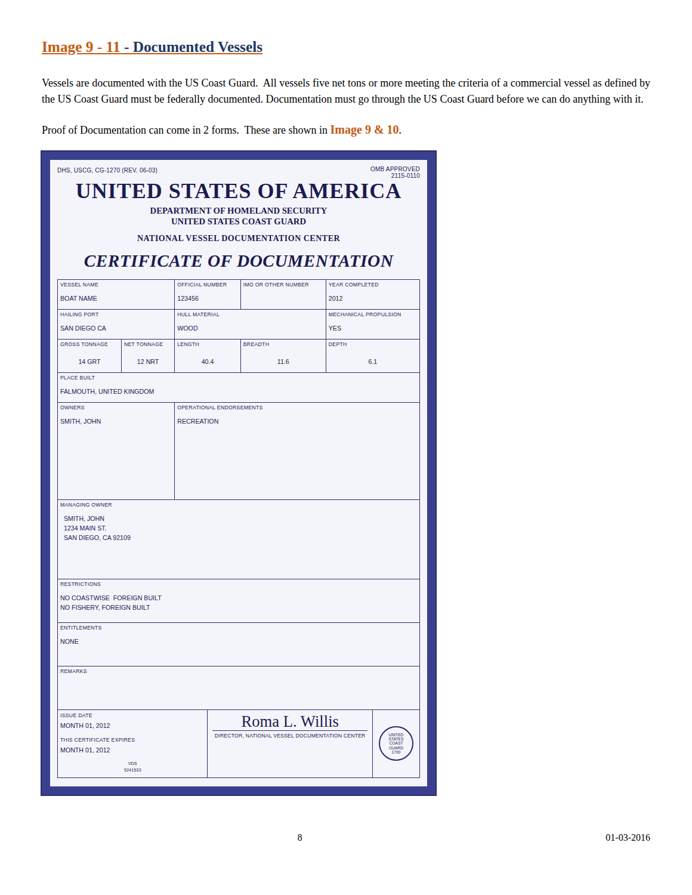Image 9 - 11 - Documented Vessels
Vessels are documented with the US Coast Guard. All vessels five net tons or more meeting the criteria of a commercial vessel as defined by the US Coast Guard must be federally documented. Documentation must go through the US Coast Guard before we can do anything with it.
Proof of Documentation can come in 2 forms. These are shown in Image 9 & 10.
DHS, USCG, CG-1270 (REV. 06-03) OMB APPROVED
2115-0110
UNITED STATES OF AMERICA
DEPARTMENT OF HOMELAND SECURITY
UNITED STATES COAST GUARD
NATIONAL VESSEL DOCUMENTATION CENTER
CERTIFICATE OF DOCUMENTATION
| VESSEL NAME BOAT NAME | OFFICIAL NUMBER 123456 | IMO OR OTHER NUMBER | YEAR COMPLETED 2012 |
| HAILING PORT SAN DIEGO CA | HULL MATERIAL WOOD | MECHANICAL PROPULSION YES |
| GROSS TONNAGE 14 GRT | NET TONNAGE 12 NRT | LENGTH 40.4 | BREADTH 11.6 | DEPTH 6.1 |
| PLACE BUILT FALMOUTH, UNITED KINGDOM |
| OWNERS SMITH, JOHN | OPERATIONAL ENDORSEMENTS RECREATION |
| MANAGING OWNER SMITH, JOHN 1234 MAIN ST. SAN DIEGO, CA 92109 |
| RESTRICTIONS NO COASTWISE FOREIGN BUILT NO FISHERY, FOREIGN BUILT |
| ENTITLEMENTS NONE |
| REMARKS |
ISSUE DATE
MONTH 01, 2012
THIS CERTIFICATE EXPIRES
MONTH 01, 2012
VDS
5241533
Roma L. Willis
DIRECTOR, NATIONAL VESSEL DOCUMENTATION CENTER
UNITED STATES
COAST GUARD
1790
8 01-03-2016